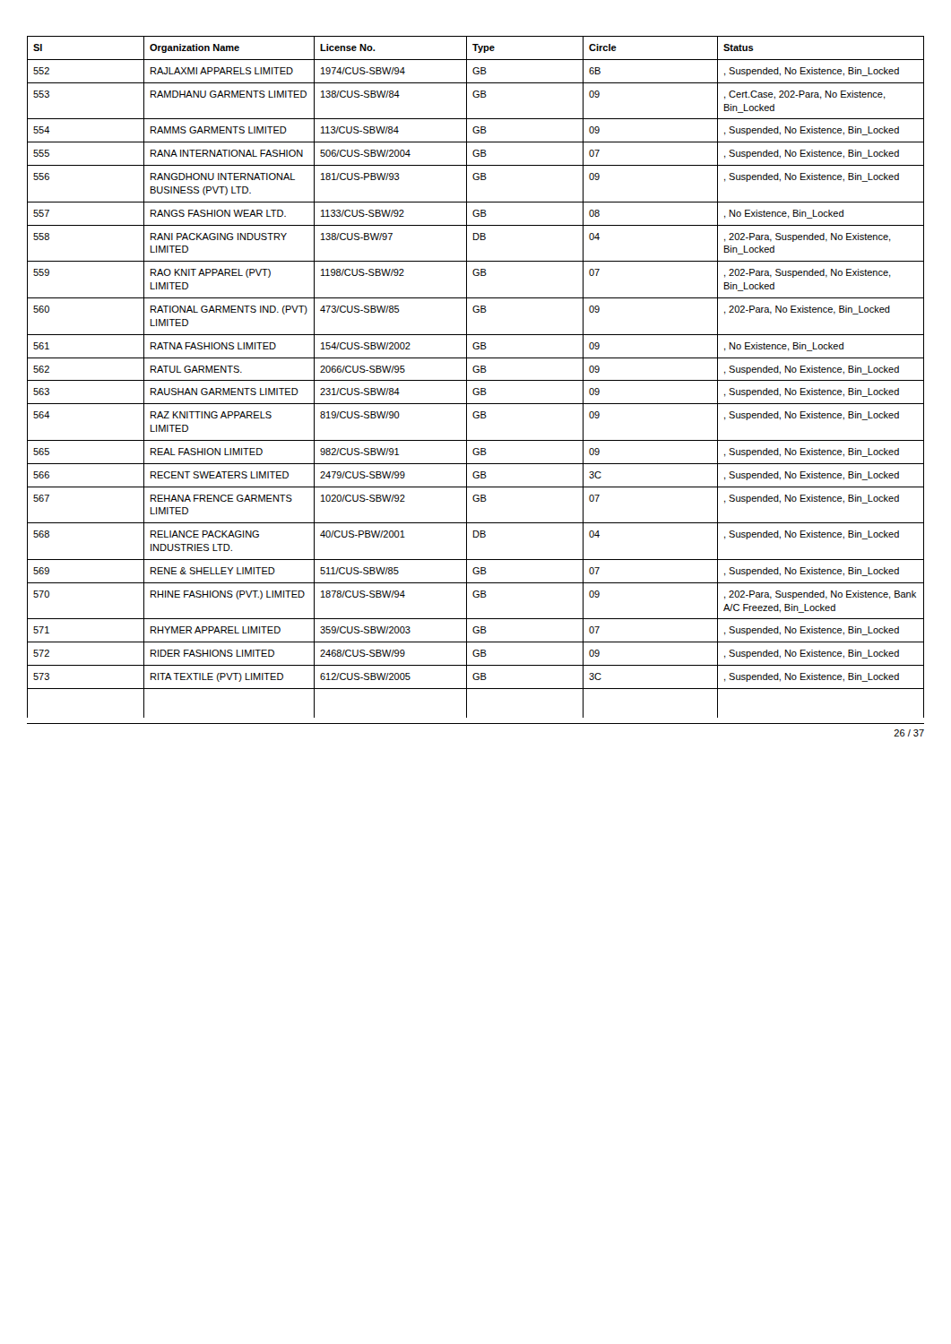| Sl | Organization Name | License No. | Type | Circle | Status |
| --- | --- | --- | --- | --- | --- |
| 552 | RAJLAXMI APPARELS LIMITED | 1974/CUS-SBW/94 | GB | 6B | , Suspended, No Existence, Bin_Locked |
| 553 | RAMDHANU GARMENTS LIMITED | 138/CUS-SBW/84 | GB | 09 | , Cert.Case, 202-Para, No Existence, Bin_Locked |
| 554 | RAMMS GARMENTS LIMITED | 113/CUS-SBW/84 | GB | 09 | , Suspended, No Existence, Bin_Locked |
| 555 | RANA INTERNATIONAL FASHION | 506/CUS-SBW/2004 | GB | 07 | , Suspended, No Existence, Bin_Locked |
| 556 | RANGDHONU INTERNATIONAL BUSINESS (PVT) LTD. | 181/CUS-PBW/93 | GB | 09 | , Suspended, No Existence, Bin_Locked |
| 557 | RANGS FASHION WEAR LTD. | 1133/CUS-SBW/92 | GB | 08 | , No Existence, Bin_Locked |
| 558 | RANI PACKAGING INDUSTRY LIMITED | 138/CUS-BW/97 | DB | 04 | , 202-Para, Suspended, No Existence, Bin_Locked |
| 559 | RAO KNIT APPAREL (PVT) LIMITED | 1198/CUS-SBW/92 | GB | 07 | , 202-Para, Suspended, No Existence, Bin_Locked |
| 560 | RATIONAL GARMENTS IND. (PVT) LIMITED | 473/CUS-SBW/85 | GB | 09 | , 202-Para, No Existence, Bin_Locked |
| 561 | RATNA FASHIONS LIMITED | 154/CUS-SBW/2002 | GB | 09 | , No Existence, Bin_Locked |
| 562 | RATUL GARMENTS. | 2066/CUS-SBW/95 | GB | 09 | , Suspended, No Existence, Bin_Locked |
| 563 | RAUSHAN GARMENTS LIMITED | 231/CUS-SBW/84 | GB | 09 | , Suspended, No Existence, Bin_Locked |
| 564 | RAZ KNITTING APPARELS LIMITED | 819/CUS-SBW/90 | GB | 09 | , Suspended, No Existence, Bin_Locked |
| 565 | REAL FASHION LIMITED | 982/CUS-SBW/91 | GB | 09 | , Suspended, No Existence, Bin_Locked |
| 566 | RECENT SWEATERS LIMITED | 2479/CUS-SBW/99 | GB | 3C | , Suspended, No Existence, Bin_Locked |
| 567 | REHANA FRENCE GARMENTS LIMITED | 1020/CUS-SBW/92 | GB | 07 | , Suspended, No Existence, Bin_Locked |
| 568 | RELIANCE PACKAGING INDUSTRIES LTD. | 40/CUS-PBW/2001 | DB | 04 | , Suspended, No Existence, Bin_Locked |
| 569 | RENE & SHELLEY LIMITED | 511/CUS-SBW/85 | GB | 07 | , Suspended, No Existence, Bin_Locked |
| 570 | RHINE FASHIONS (PVT.) LIMITED | 1878/CUS-SBW/94 | GB | 09 | , 202-Para, Suspended, No Existence, Bank A/C Freezed, Bin_Locked |
| 571 | RHYMER APPAREL LIMITED | 359/CUS-SBW/2003 | GB | 07 | , Suspended, No Existence, Bin_Locked |
| 572 | RIDER FASHIONS LIMITED | 2468/CUS-SBW/99 | GB | 09 | , Suspended, No Existence, Bin_Locked |
| 573 | RITA TEXTILE (PVT) LIMITED | 612/CUS-SBW/2005 | GB | 3C | , Suspended, No Existence, Bin_Locked |
26 / 37